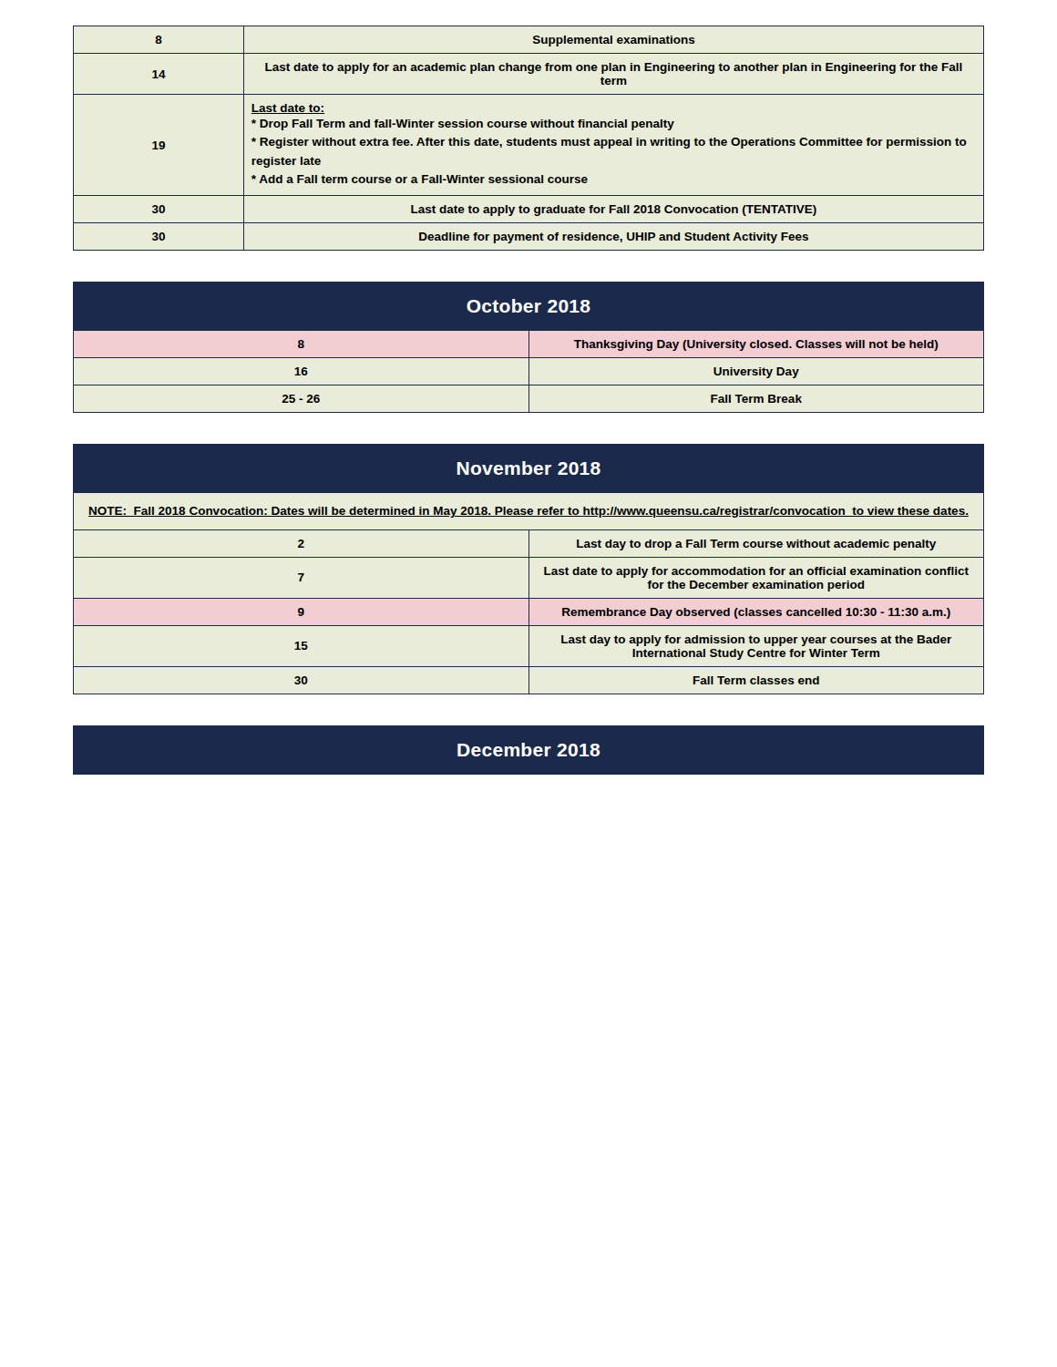| 8 | Supplemental examinations |
| 14 | Last date to apply for an academic plan change from one plan in Engineering to another plan in Engineering for the Fall term |
| 19 | Last date to: * Drop Fall Term and fall-Winter session course without financial penalty * Register without extra fee. After this date, students must appeal in writing to the Operations Committee for permission to register late * Add a Fall term course or a Fall-Winter sessional course |
| 30 | Last date to apply to graduate for Fall 2018 Convocation (TENTATIVE) |
| 30 | Deadline for payment of residence, UHIP and Student Activity Fees |
| October 2018 |
| 8 | Thanksgiving Day (University closed. Classes will not be held) |
| 16 | University Day |
| 25 - 26 | Fall Term Break |
| November 2018 |
| NOTE: Fall 2018 Convocation: Dates will be determined in May 2018. Please refer to http://www.queensu.ca/registrar/convocation to view these dates. |
| 2 | Last day to drop a Fall Term course without academic penalty |
| 7 | Last date to apply for accommodation for an official examination conflict for the December examination period |
| 9 | Remembrance Day observed (classes cancelled 10:30 - 11:30 a.m.) |
| 15 | Last day to apply for admission to upper year courses at the Bader International Study Centre for Winter Term |
| 30 | Fall Term classes end |
| December 2018 |